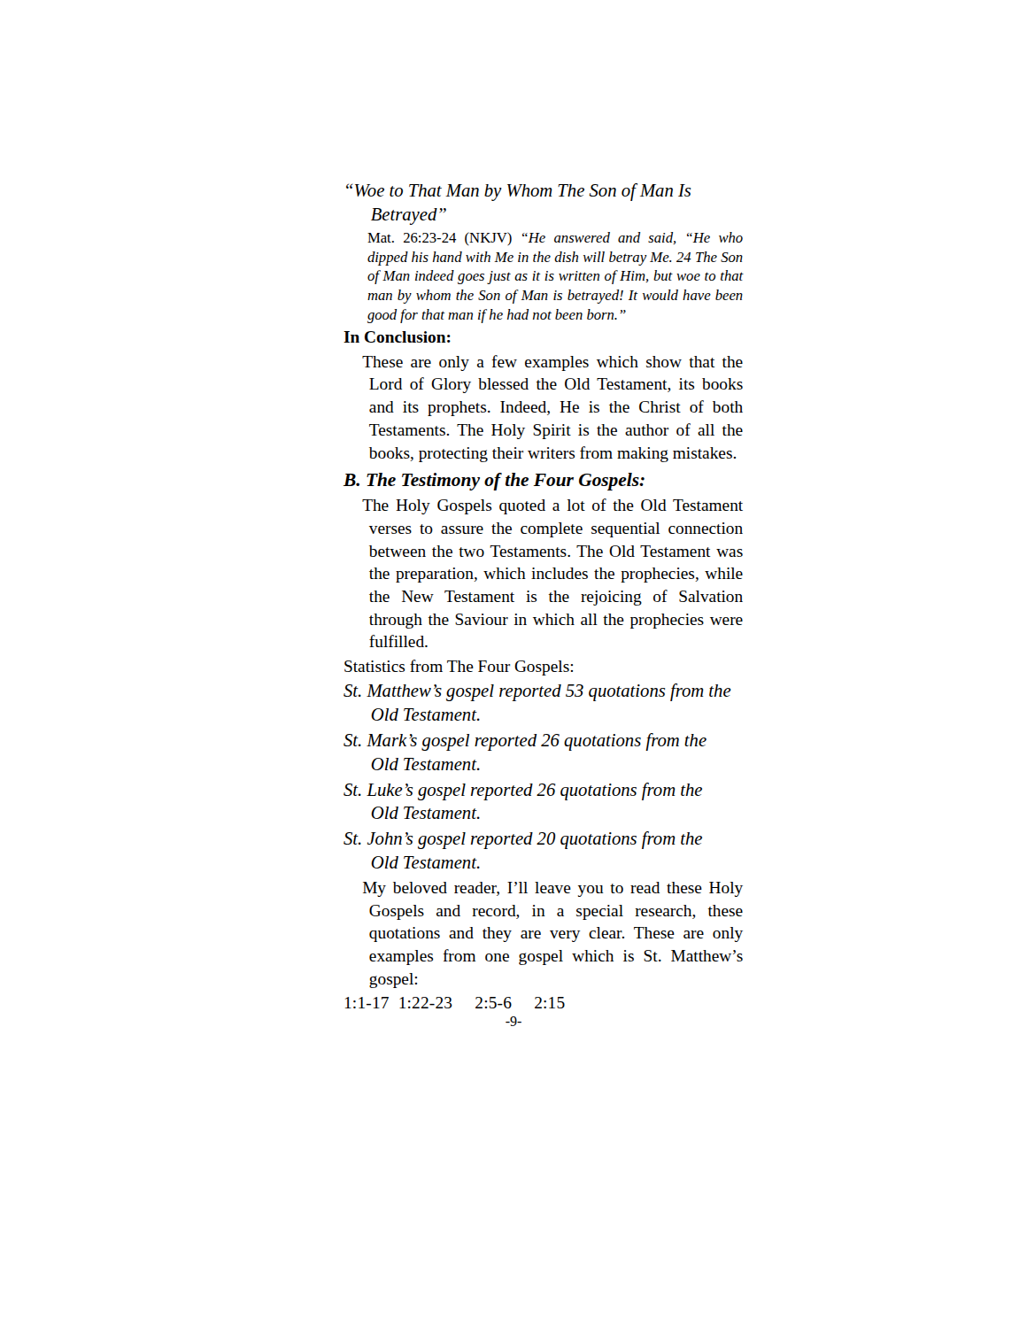“Woe to That Man by Whom The Son of Man IsBetrayed”
Mat. 26:23-24 (NKJV) “He answered and said, “He who dipped his hand with Me in the dish will betray Me. 24 The Son of Man indeed goes just as it is written of Him, but woe to that man by whom the Son of Man is betrayed! It would have been good for that man if he had not been born.”
In Conclusion:
These are only a few examples which show that the Lord of Glory blessed the Old Testament, its books and its prophets. Indeed, He is the Christ of both Testaments. The Holy Spirit is the author of all the books, protecting their writers from making mistakes.
B. The Testimony of the Four Gospels:
The Holy Gospels quoted a lot of the Old Testament verses to assure the complete sequential connection between the two Testaments. The Old Testament was the preparation, which includes the prophecies, while the New Testament is the rejoicing of Salvation through the Saviour in which all the prophecies were fulfilled.
Statistics from The Four Gospels:
St. Matthew’s gospel reported 53 quotations from theOld Testament.
St. Mark’s gospel reported 26 quotations from theOld Testament.
St. Luke’s gospel reported 26 quotations from theOld Testament.
St. John’s gospel reported 20 quotations from theOld Testament.
My beloved reader, I’ll leave you to read these Holy Gospels and record, in a special research, these quotations and they are very clear. These are only examples from one gospel which is St. Matthew’s gospel:
1:1-17 1:22-23 2:5-6 2:15
-9-